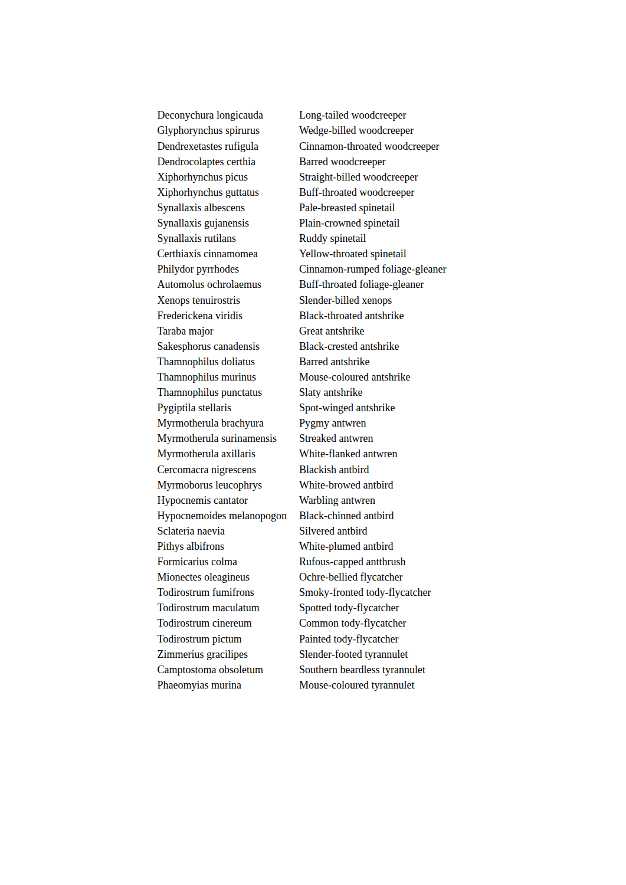| Deconychura longicauda | Long-tailed woodcreeper |
| Glyphorynchus spirurus | Wedge-billed woodcreeper |
| Dendrexetastes rufigula | Cinnamon-throated woodcreeper |
| Dendrocolaptes certhia | Barred woodcreeper |
| Xiphorhynchus picus | Straight-billed woodcreeper |
| Xiphorhynchus guttatus | Buff-throated woodcreeper |
| Synallaxis albescens | Pale-breasted spinetail |
| Synallaxis gujanensis | Plain-crowned spinetail |
| Synallaxis rutilans | Ruddy spinetail |
| Certhiaxis cinnamomea | Yellow-throated spinetail |
| Philydor pyrrhodes | Cinnamon-rumped foliage-gleaner |
| Automolus ochrolaemus | Buff-throated foliage-gleaner |
| Xenops tenuirostris | Slender-billed xenops |
| Frederickena viridis | Black-throated antshrike |
| Taraba major | Great antshrike |
| Sakesphorus canadensis | Black-crested antshrike |
| Thamnophilus doliatus | Barred antshrike |
| Thamnophilus murinus | Mouse-coloured antshrike |
| Thamnophilus punctatus | Slaty antshrike |
| Pygiptila stellaris | Spot-winged antshrike |
| Myrmotherula brachyura | Pygmy antwren |
| Myrmotherula surinamensis | Streaked antwren |
| Myrmotherula axillaris | White-flanked antwren |
| Cercomacra nigrescens | Blackish antbird |
| Myrmoborus leucophrys | White-browed antbird |
| Hypocnemis cantator | Warbling antwren |
| Hypocnemoides melanopogon | Black-chinned antbird |
| Sclateria naevia | Silvered antbird |
| Pithys albifrons | White-plumed antbird |
| Formicarius colma | Rufous-capped antthrush |
| Mionectes oleagineus | Ochre-bellied flycatcher |
| Todirostrum fumifrons | Smoky-fronted tody-flycatcher |
| Todirostrum maculatum | Spotted tody-flycatcher |
| Todirostrum cinereum | Common tody-flycatcher |
| Todirostrum pictum | Painted tody-flycatcher |
| Zimmerius gracilipes | Slender-footed tyrannulet |
| Camptostoma obsoletum | Southern beardless tyrannulet |
| Phaeomyias murina | Mouse-coloured tyrannulet |